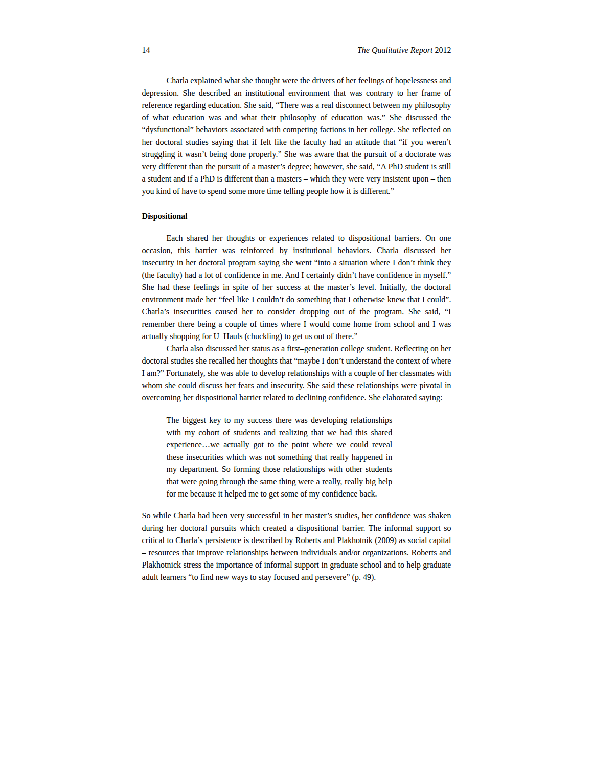14 The Qualitative Report 2012
Charla explained what she thought were the drivers of her feelings of hopelessness and depression. She described an institutional environment that was contrary to her frame of reference regarding education. She said, “There was a real disconnect between my philosophy of what education was and what their philosophy of education was.” She discussed the “dysfunctional” behaviors associated with competing factions in her college. She reflected on her doctoral studies saying that if felt like the faculty had an attitude that “if you weren’t struggling it wasn’t being done properly.” She was aware that the pursuit of a doctorate was very different than the pursuit of a master’s degree; however, she said, “A PhD student is still a student and if a PhD is different than a masters – which they were very insistent upon – then you kind of have to spend some more time telling people how it is different.”
Dispositional
Each shared her thoughts or experiences related to dispositional barriers. On one occasion, this barrier was reinforced by institutional behaviors. Charla discussed her insecurity in her doctoral program saying she went “into a situation where I don’t think they (the faculty) had a lot of confidence in me. And I certainly didn’t have confidence in myself.” She had these feelings in spite of her success at the master’s level. Initially, the doctoral environment made her “feel like I couldn’t do something that I otherwise knew that I could”. Charla’s insecurities caused her to consider dropping out of the program. She said, “I remember there being a couple of times where I would come home from school and I was actually shopping for U–Hauls (chuckling) to get us out of there.”
Charla also discussed her status as a first–generation college student. Reflecting on her doctoral studies she recalled her thoughts that “maybe I don’t understand the context of where I am?” Fortunately, she was able to develop relationships with a couple of her classmates with whom she could discuss her fears and insecurity. She said these relationships were pivotal in overcoming her dispositional barrier related to declining confidence. She elaborated saying:
The biggest key to my success there was developing relationships with my cohort of students and realizing that we had this shared experience…we actually got to the point where we could reveal these insecurities which was not something that really happened in my department. So forming those relationships with other students that were going through the same thing were a really, really big help for me because it helped me to get some of my confidence back.
So while Charla had been very successful in her master’s studies, her confidence was shaken during her doctoral pursuits which created a dispositional barrier. The informal support so critical to Charla’s persistence is described by Roberts and Plakhotnik (2009) as social capital – resources that improve relationships between individuals and/or organizations. Roberts and Plakhotnick stress the importance of informal support in graduate school and to help graduate adult learners “to find new ways to stay focused and persevere” (p. 49).